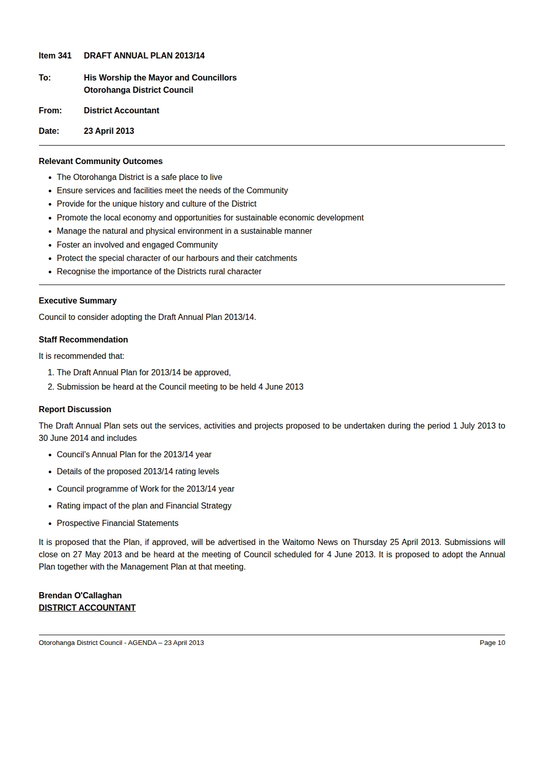| Item 341 | DRAFT ANNUAL PLAN 2013/14 |
| To: | His Worship the Mayor and Councillors Otorohanga District Council |
| From: | District Accountant |
| Date: | 23 April 2013 |
Relevant Community Outcomes
The Otorohanga District is a safe place to live
Ensure services and facilities meet the needs of the Community
Provide for the unique history and culture of the District
Promote the local economy and opportunities for sustainable economic development
Manage the natural and physical environment in a sustainable manner
Foster an involved and engaged Community
Protect the special character of our harbours and their catchments
Recognise the importance of the Districts rural character
Executive Summary
Council to consider adopting the Draft Annual Plan 2013/14.
Staff Recommendation
It is recommended that:
The Draft Annual Plan for 2013/14 be approved,
Submission be heard at the Council meeting to be held 4 June 2013
Report Discussion
The Draft Annual Plan sets out the services, activities and projects proposed to be undertaken during the period 1 July 2013 to 30 June 2014 and includes
Council's Annual Plan for the 2013/14 year
Details of the proposed 2013/14 rating levels
Council programme of Work for the 2013/14 year
Rating impact of the plan and Financial Strategy
Prospective Financial Statements
It is proposed that the Plan, if approved, will be advertised in the Waitomo News on Thursday 25 April 2013. Submissions will close on 27 May 2013 and be heard at the meeting of Council scheduled for 4 June 2013. It is proposed to adopt the Annual Plan together with the Management Plan at that meeting.
Brendan O'Callaghan
DISTRICT ACCOUNTANT
Otorohanga District Council - AGENDA – 23 April 2013 Page 10